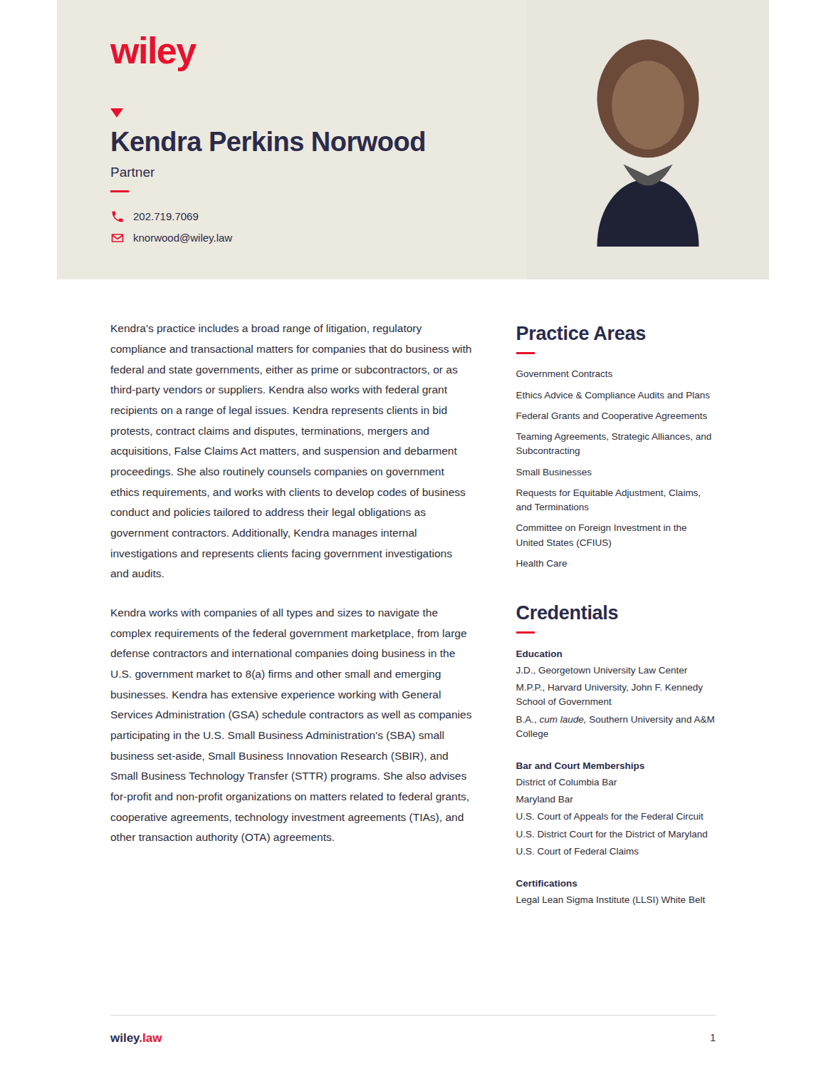wiley
Kendra Perkins Norwood
Partner
202.719.7069
knorwood@wiley.law
Kendra's practice includes a broad range of litigation, regulatory compliance and transactional matters for companies that do business with federal and state governments, either as prime or subcontractors, or as third-party vendors or suppliers. Kendra also works with federal grant recipients on a range of legal issues. Kendra represents clients in bid protests, contract claims and disputes, terminations, mergers and acquisitions, False Claims Act matters, and suspension and debarment proceedings. She also routinely counsels companies on government ethics requirements, and works with clients to develop codes of business conduct and policies tailored to address their legal obligations as government contractors. Additionally, Kendra manages internal investigations and represents clients facing government investigations and audits.
Kendra works with companies of all types and sizes to navigate the complex requirements of the federal government marketplace, from large defense contractors and international companies doing business in the U.S. government market to 8(a) firms and other small and emerging businesses. Kendra has extensive experience working with General Services Administration (GSA) schedule contractors as well as companies participating in the U.S. Small Business Administration's (SBA) small business set-aside, Small Business Innovation Research (SBIR), and Small Business Technology Transfer (STTR) programs. She also advises for-profit and non-profit organizations on matters related to federal grants, cooperative agreements, technology investment agreements (TIAs), and other transaction authority (OTA) agreements.
Practice Areas
Government Contracts
Ethics Advice & Compliance Audits and Plans
Federal Grants and Cooperative Agreements
Teaming Agreements, Strategic Alliances, and Subcontracting
Small Businesses
Requests for Equitable Adjustment, Claims, and Terminations
Committee on Foreign Investment in the United States (CFIUS)
Health Care
Credentials
Education
J.D., Georgetown University Law Center
M.P.P., Harvard University, John F. Kennedy School of Government
B.A., cum laude, Southern University and A&M College
Bar and Court Memberships
District of Columbia Bar
Maryland Bar
U.S. Court of Appeals for the Federal Circuit
U.S. District Court for the District of Maryland
U.S. Court of Federal Claims
Certifications
Legal Lean Sigma Institute (LLSI) White Belt
wiley.law
1